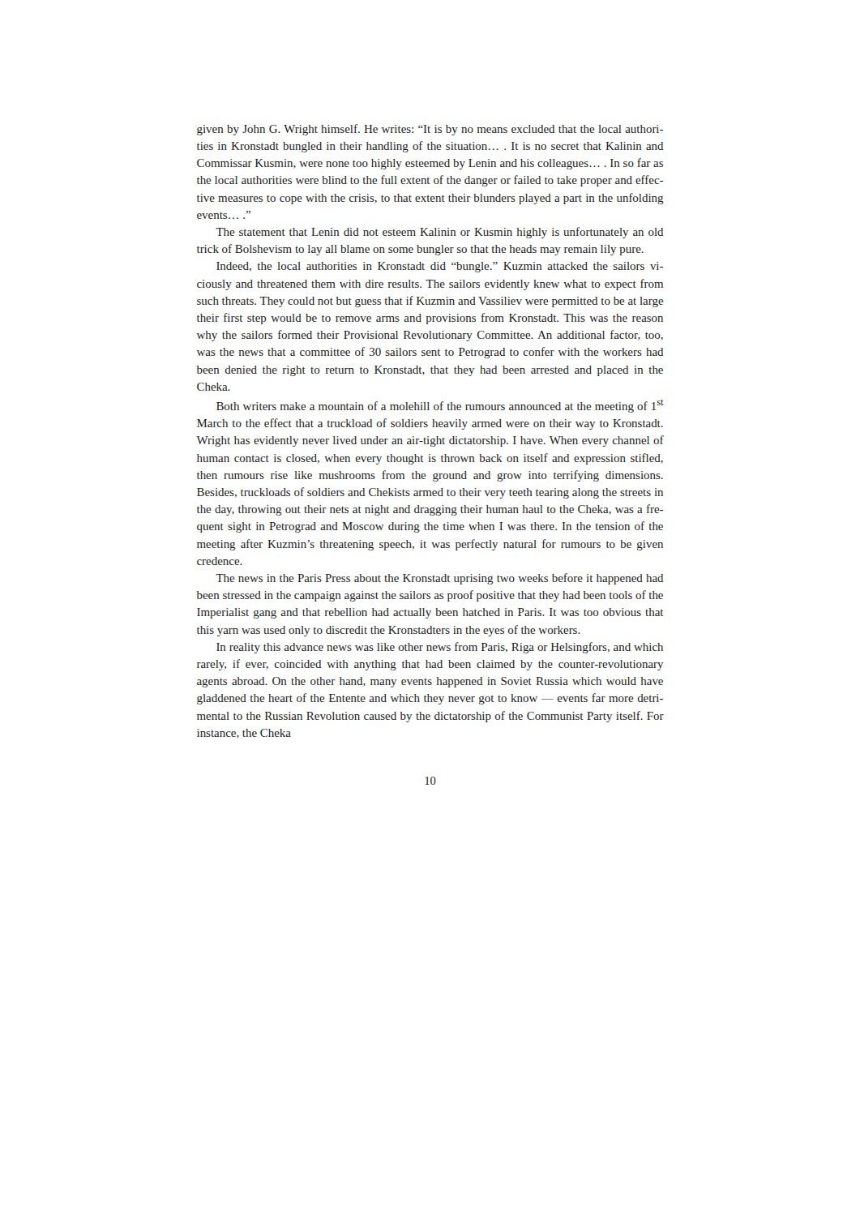given by John G. Wright himself. He writes: “It is by no means excluded that the local authorities in Kronstadt bungled in their handling of the situation… . It is no secret that Kalinin and Commissar Kusmin, were none too highly esteemed by Lenin and his colleagues… . In so far as the local authorities were blind to the full extent of the danger or failed to take proper and effective measures to cope with the crisis, to that extent their blunders played a part in the unfolding events… .”
The statement that Lenin did not esteem Kalinin or Kusmin highly is unfortunately an old trick of Bolshevism to lay all blame on some bungler so that the heads may remain lily pure.
Indeed, the local authorities in Kronstadt did “bungle.” Kuzmin attacked the sailors viciously and threatened them with dire results. The sailors evidently knew what to expect from such threats. They could not but guess that if Kuzmin and Vassiliev were permitted to be at large their first step would be to remove arms and provisions from Kronstadt. This was the reason why the sailors formed their Provisional Revolutionary Committee. An additional factor, too, was the news that a committee of 30 sailors sent to Petrograd to confer with the workers had been denied the right to return to Kronstadt, that they had been arrested and placed in the Cheka.
Both writers make a mountain of a molehill of the rumours announced at the meeting of 1st March to the effect that a truckload of soldiers heavily armed were on their way to Kronstadt. Wright has evidently never lived under an air-tight dictatorship. I have. When every channel of human contact is closed, when every thought is thrown back on itself and expression stifled, then rumours rise like mushrooms from the ground and grow into terrifying dimensions. Besides, truckloads of soldiers and Chekists armed to their very teeth tearing along the streets in the day, throwing out their nets at night and dragging their human haul to the Cheka, was a frequent sight in Petrograd and Moscow during the time when I was there. In the tension of the meeting after Kuzmin’s threatening speech, it was perfectly natural for rumours to be given credence.
The news in the Paris Press about the Kronstadt uprising two weeks before it happened had been stressed in the campaign against the sailors as proof positive that they had been tools of the Imperialist gang and that rebellion had actually been hatched in Paris. It was too obvious that this yarn was used only to discredit the Kronstadters in the eyes of the workers.
In reality this advance news was like other news from Paris, Riga or Helsingfors, and which rarely, if ever, coincided with anything that had been claimed by the counter-revolutionary agents abroad. On the other hand, many events happened in Soviet Russia which would have gladdened the heart of the Entente and which they never got to know — events far more detrimental to the Russian Revolution caused by the dictatorship of the Communist Party itself. For instance, the Cheka
10